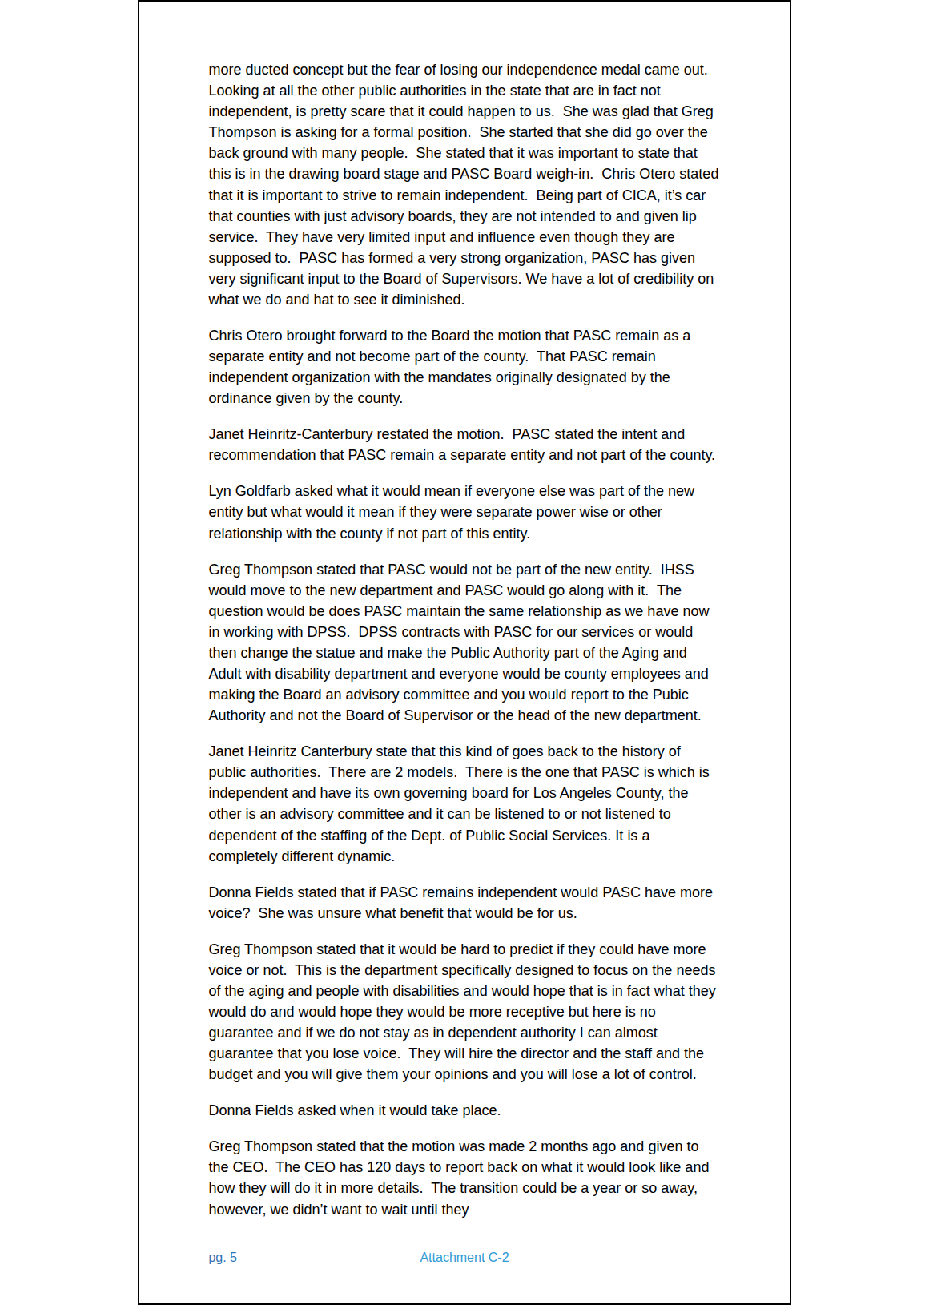more ducted concept but the fear of losing our independence medal came out. Looking at all the other public authorities in the state that are in fact not independent, is pretty scare that it could happen to us. She was glad that Greg Thompson is asking for a formal position. She started that she did go over the back ground with many people. She stated that it was important to state that this is in the drawing board stage and PASC Board weigh-in. Chris Otero stated that it is important to strive to remain independent. Being part of CICA, it’s car that counties with just advisory boards, they are not intended to and given lip service. They have very limited input and influence even though they are supposed to. PASC has formed a very strong organization, PASC has given very significant input to the Board of Supervisors. We have a lot of credibility on what we do and hat to see it diminished.
Chris Otero brought forward to the Board the motion that PASC remain as a separate entity and not become part of the county. That PASC remain independent organization with the mandates originally designated by the ordinance given by the county.
Janet Heinritz-Canterbury restated the motion. PASC stated the intent and recommendation that PASC remain a separate entity and not part of the county.
Lyn Goldfarb asked what it would mean if everyone else was part of the new entity but what would it mean if they were separate power wise or other relationship with the county if not part of this entity.
Greg Thompson stated that PASC would not be part of the new entity. IHSS would move to the new department and PASC would go along with it. The question would be does PASC maintain the same relationship as we have now in working with DPSS. DPSS contracts with PASC for our services or would then change the statue and make the Public Authority part of the Aging and Adult with disability department and everyone would be county employees and making the Board an advisory committee and you would report to the Pubic Authority and not the Board of Supervisor or the head of the new department.
Janet Heinritz Canterbury state that this kind of goes back to the history of public authorities. There are 2 models. There is the one that PASC is which is independent and have its own governing board for Los Angeles County, the other is an advisory committee and it can be listened to or not listened to dependent of the staffing of the Dept. of Public Social Services. It is a completely different dynamic.
Donna Fields stated that if PASC remains independent would PASC have more voice? She was unsure what benefit that would be for us.
Greg Thompson stated that it would be hard to predict if they could have more voice or not. This is the department specifically designed to focus on the needs of the aging and people with disabilities and would hope that is in fact what they would do and would hope they would be more receptive but here is no guarantee and if we do not stay as in dependent authority I can almost guarantee that you lose voice. They will hire the director and the staff and the budget and you will give them your opinions and you will lose a lot of control.
Donna Fields asked when it would take place.
Greg Thompson stated that the motion was made 2 months ago and given to the CEO. The CEO has 120 days to report back on what it would look like and how they will do it in more details. The transition could be a year or so away, however, we didn’t want to wait until they
pg. 5 Attachment C-2